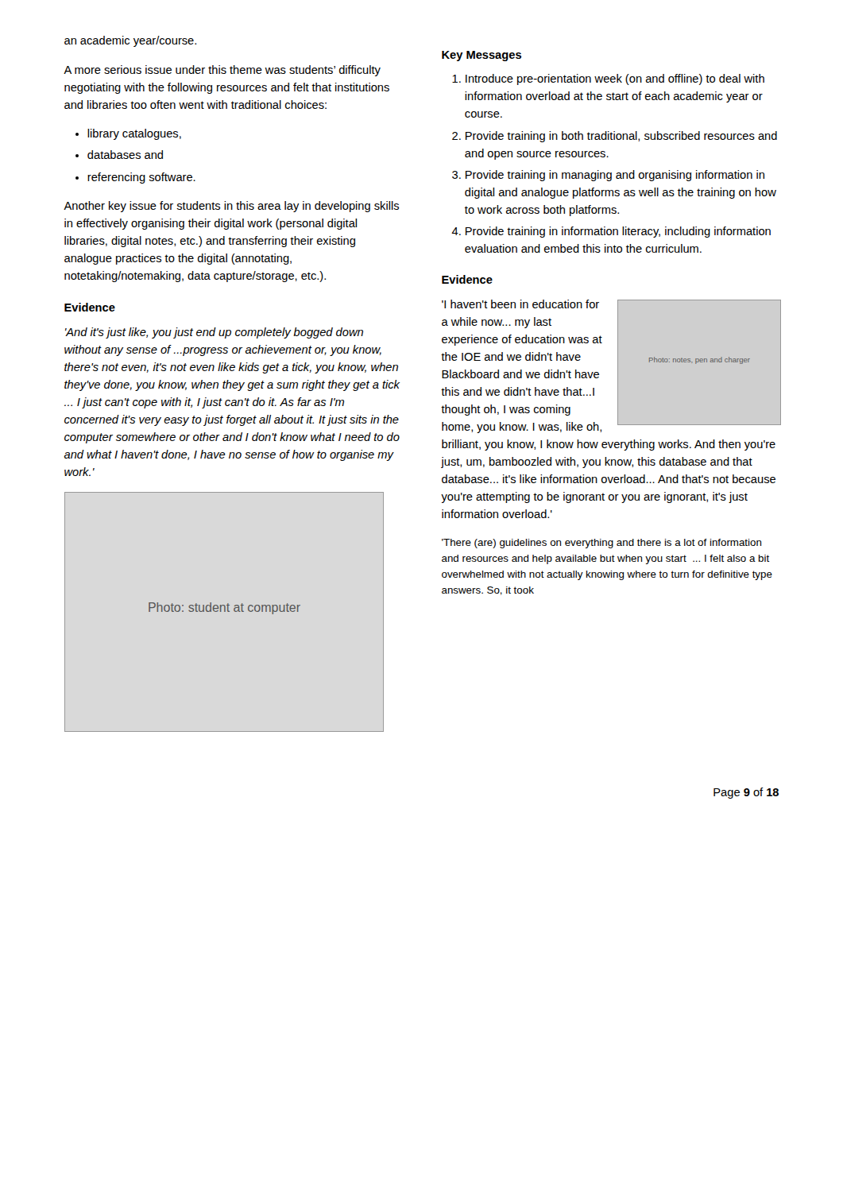an academic year/course.
A more serious issue under this theme was students’ difficulty negotiating with the following resources and felt that institutions and libraries too often went with traditional choices:
library catalogues,
databases and
referencing software.
Another key issue for students in this area lay in developing skills in effectively organising their digital work (personal digital libraries, digital notes, etc.) and transferring their existing analogue practices to the digital (annotating, notetaking/notemaking, data capture/storage, etc.).
Evidence
'And it's just like, you just end up completely bogged down without any sense of ...progress or achievement or, you know, there's not even, it's not even like kids get a tick, you know, when they've done, you know, when they get a sum right they get a tick ... I just can't cope with it, I just can't do it. As far as I'm concerned it's very easy to just forget all about it. It just sits in the computer somewhere or other and I don't know what I need to do and what I haven't done, I have no sense of how to organise my work.'
Key Messages
Introduce pre-orientation week (on and offline) to deal with information overload at the start of each academic year or course.
Provide training in both traditional, subscribed resources and and open source resources.
Provide training in managing and organising information in digital and analogue platforms as well as the training on how to work across both platforms.
Provide training in information literacy, including information evaluation and embed this into the curriculum.
Evidence
'I haven't been in education for a while now... my last experience of education was at the IOE and we didn't have Blackboard and we didn't have this and we didn't have that...I thought oh, I was coming home, you know. I was, like oh, brilliant, you know, I know how everything works. And then you're just, um, bamboozled with, you know, this database and that database... it's like information overload... And that's not because you're attempting to be ignorant or you are ignorant, it's just information overload.'
'There (are) guidelines on everything and there is a lot of information and resources and help available but when you start ... I felt also a bit overwhelmed with not actually knowing where to turn for definitive type answers. So, it took
Page 9 of 18